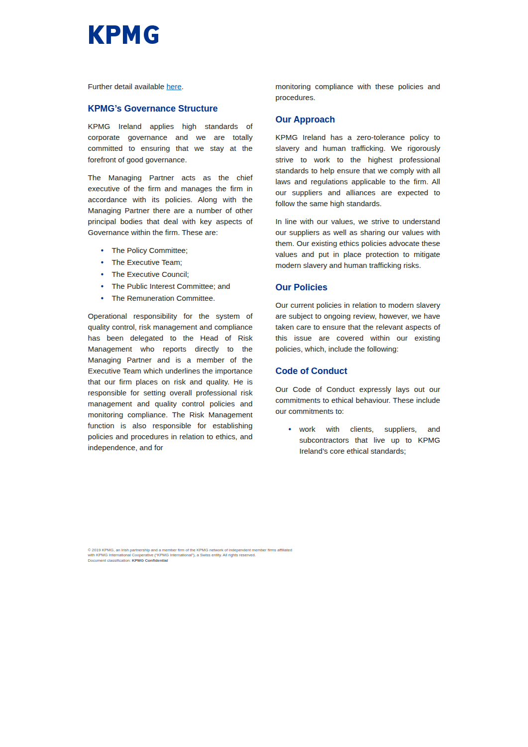Further detail available here.
KPMG’s Governance Structure
KPMG Ireland applies high standards of corporate governance and we are totally committed to ensuring that we stay at the forefront of good governance.
The Managing Partner acts as the chief executive of the firm and manages the firm in accordance with its policies. Along with the Managing Partner there are a number of other principal bodies that deal with key aspects of Governance within the firm. These are:
The Policy Committee;
The Executive Team;
The Executive Council;
The Public Interest Committee; and
The Remuneration Committee.
Operational responsibility for the system of quality control, risk management and compliance has been delegated to the Head of Risk Management who reports directly to the Managing Partner and is a member of the Executive Team which underlines the importance that our firm places on risk and quality. He is responsible for setting overall professional risk management and quality control policies and monitoring compliance. The Risk Management function is also responsible for establishing policies and procedures in relation to ethics, and independence, and for
monitoring compliance with these policies and procedures.
Our Approach
KPMG Ireland has a zero-tolerance policy to slavery and human trafficking. We rigorously strive to work to the highest professional standards to help ensure that we comply with all laws and regulations applicable to the firm. All our suppliers and alliances are expected to follow the same high standards.
In line with our values, we strive to understand our suppliers as well as sharing our values with them. Our existing ethics policies advocate these values and put in place protection to mitigate modern slavery and human trafficking risks.
Our Policies
Our current policies in relation to modern slavery are subject to ongoing review, however, we have taken care to ensure that the relevant aspects of this issue are covered within our existing policies, which, include the following:
Code of Conduct
Our Code of Conduct expressly lays out our commitments to ethical behaviour. These include our commitments to:
work with clients, suppliers, and subcontractors that live up to KPMG Ireland’s core ethical standards;
© 2019 KPMG, an Irish partnership and a member firm of the KPMG network of independent member firms affiliated with KPMG International Cooperative (“KPMG International”), a Swiss entity. All rights reserved.
Document classification: KPMG Confidential